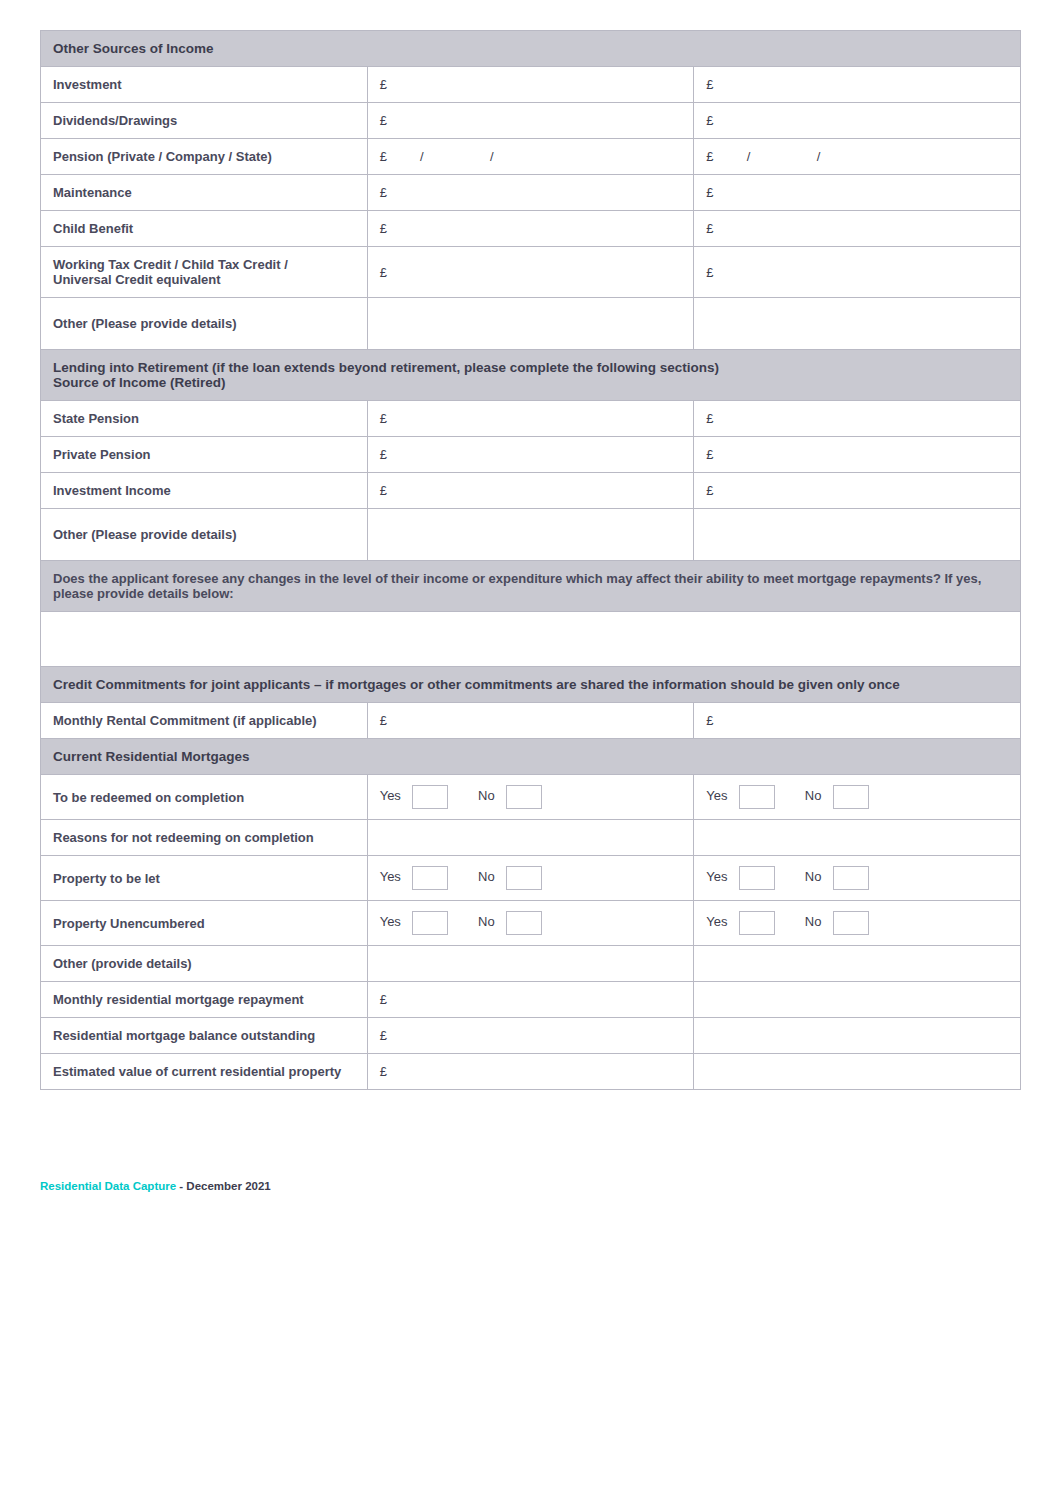| Other Sources of Income |
| Investment | £ | £ |
| Dividends/Drawings | £ | £ |
| Pension (Private / Company / State) | £ / / | £ / / |
| Maintenance | £ | £ |
| Child Benefit | £ | £ |
| Working Tax Credit / Child Tax Credit / Universal Credit equivalent | £ | £ |
| Other (Please provide details) | | |
| Lending into Retirement (if the loan extends beyond retirement, please complete the following sections) Source of Income (Retired) |
| State Pension | £ | £ |
| Private Pension | £ | £ |
| Investment Income | £ | £ |
| Other (Please provide details) | | |
| Does the applicant foresee any changes in the level of their income or expenditure which may affect their ability to meet mortgage repayments? If yes, please provide details below: |
| Credit Commitments for joint applicants – if mortgages or other commitments are shared the information should be given only once |
| Monthly Rental Commitment (if applicable) | £ | £ |
| Current Residential Mortgages |
| To be redeemed on completion | Yes No | Yes No |
| Reasons for not redeeming on completion | | |
| Property to be let | Yes No | Yes No |
| Property Unencumbered | Yes No | Yes No |
| Other (provide details) | | |
| Monthly residential mortgage repayment | £ | |
| Residential mortgage balance outstanding | £ | |
| Estimated value of current residential property | £ | |
Residential Data Capture - December 2021